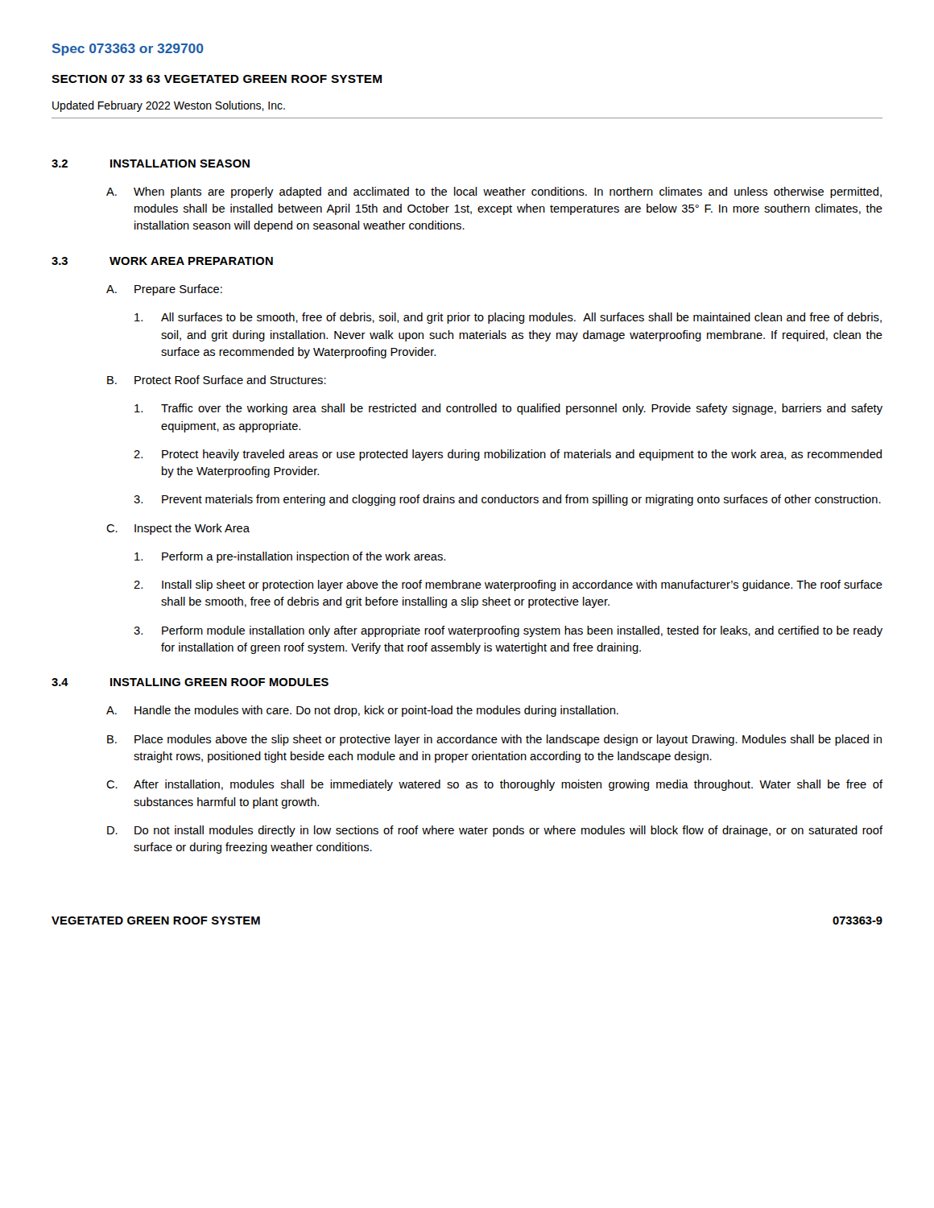Spec 073363 or 329700
SECTION 07 33 63 VEGETATED GREEN ROOF SYSTEM
Updated February 2022 Weston Solutions, Inc.
3.2 INSTALLATION SEASON
A. When plants are properly adapted and acclimated to the local weather conditions. In northern climates and unless otherwise permitted, modules shall be installed between April 15th and October 1st, except when temperatures are below 35° F. In more southern climates, the installation season will depend on seasonal weather conditions.
3.3 WORK AREA PREPARATION
A. Prepare Surface:
1. All surfaces to be smooth, free of debris, soil, and grit prior to placing modules. All surfaces shall be maintained clean and free of debris, soil, and grit during installation. Never walk upon such materials as they may damage waterproofing membrane. If required, clean the surface as recommended by Waterproofing Provider.
B. Protect Roof Surface and Structures:
1. Traffic over the working area shall be restricted and controlled to qualified personnel only. Provide safety signage, barriers and safety equipment, as appropriate.
2. Protect heavily traveled areas or use protected layers during mobilization of materials and equipment to the work area, as recommended by the Waterproofing Provider.
3. Prevent materials from entering and clogging roof drains and conductors and from spilling or migrating onto surfaces of other construction.
C. Inspect the Work Area
1. Perform a pre-installation inspection of the work areas.
2. Install slip sheet or protection layer above the roof membrane waterproofing in accordance with manufacturer’s guidance. The roof surface shall be smooth, free of debris and grit before installing a slip sheet or protective layer.
3. Perform module installation only after appropriate roof waterproofing system has been installed, tested for leaks, and certified to be ready for installation of green roof system. Verify that roof assembly is watertight and free draining.
3.4 INSTALLING GREEN ROOF MODULES
A. Handle the modules with care. Do not drop, kick or point-load the modules during installation.
B. Place modules above the slip sheet or protective layer in accordance with the landscape design or layout Drawing. Modules shall be placed in straight rows, positioned tight beside each module and in proper orientation according to the landscape design.
C. After installation, modules shall be immediately watered so as to thoroughly moisten growing media throughout. Water shall be free of substances harmful to plant growth.
D. Do not install modules directly in low sections of roof where water ponds or where modules will block flow of drainage, or on saturated roof surface or during freezing weather conditions.
VEGETATED GREEN ROOF SYSTEM 073363-9